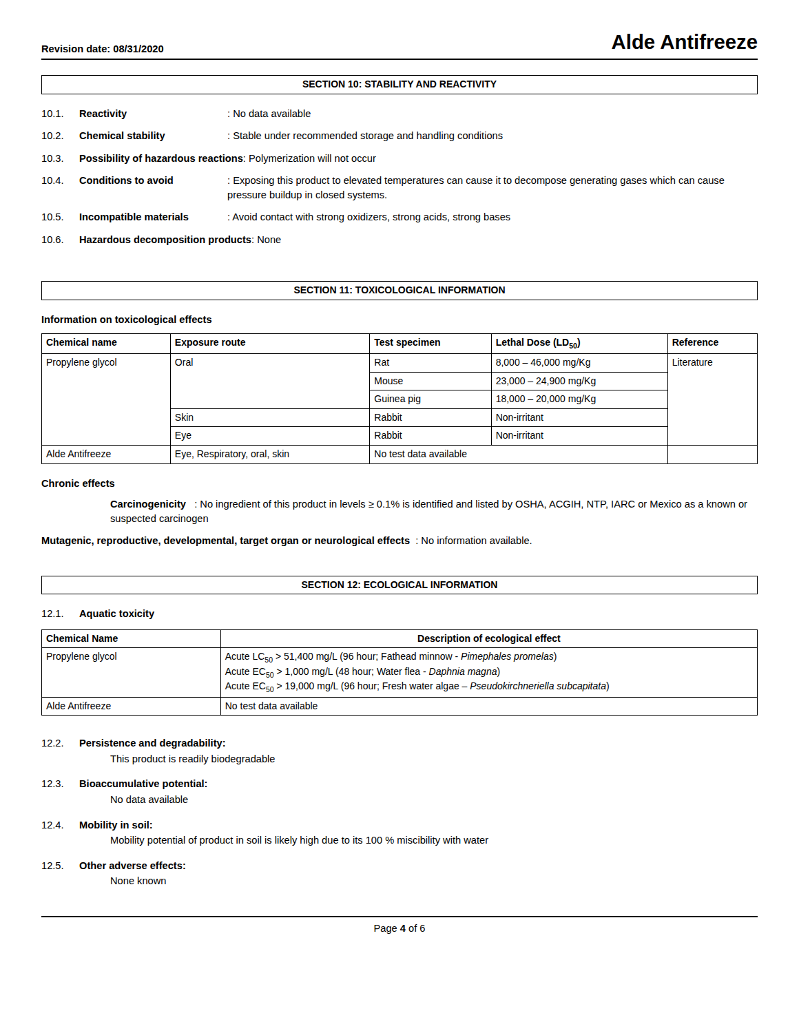Revision date: 08/31/2020
Alde Antifreeze
SECTION 10: STABILITY AND REACTIVITY
10.1.
Reactivity
: No data available
10.2.
Chemical stability
: Stable under recommended storage and handling conditions
10.3.
Possibility of hazardous reactions: Polymerization will not occur
10.4.
Conditions to avoid
: Exposing this product to elevated temperatures can cause it to decompose generating gases which can cause pressure buildup in closed systems.
10.5.
Incompatible materials
: Avoid contact with strong oxidizers, strong acids, strong bases
10.6.
Hazardous decomposition products: None
SECTION 11: TOXICOLOGICAL INFORMATION
Information on toxicological effects
| Chemical name | Exposure route | Test specimen | Lethal Dose (LD 50 ) | Reference |
| --- | --- | --- | --- | --- |
| Propylene glycol | Oral | Rat | 8,000 – 46,000 mg/Kg | Literature |
| Mouse | 23,000 – 24,900 mg/Kg |
| Guinea pig | 18,000 – 20,000 mg/Kg |
| Skin | Rabbit | Non-irritant |
| Eye | Rabbit | Non-irritant |
| Alde Antifreeze | Eye, Respiratory, oral, skin | No test data available | |
Chronic effects
Carcinogenicity : No ingredient of this product in levels ≥ 0.1% is identified and listed by OSHA, ACGIH, NTP, IARC or Mexico as a known or suspected carcinogen
Mutagenic, reproductive, developmental, target organ or neurological effects : No information available.
SECTION 12: ECOLOGICAL INFORMATION
12.1.
Aquatic toxicity
| Chemical Name | Description of ecological effect |
| --- | --- |
| Propylene glycol | Acute LC 50 > 51,400 mg/L (96 hour; Fathead minnow - Pimephales promelas ) Acute EC 50 > 1,000 mg/L (48 hour; Water flea - Daphnia magna ) Acute EC 50 > 19,000 mg/L (96 hour; Fresh water algae – Pseudokirchneriella subcapitata ) |
| Alde Antifreeze | No test data available |
12.2.
Persistence and degradability:
This product is readily biodegradable
12.3.
Bioaccumulative potential:
No data available
12.4.
Mobility in soil:
Mobility potential of product in soil is likely high due to its 100 % miscibility with water
12.5.
Other adverse effects:
None known
Page 4 of 6